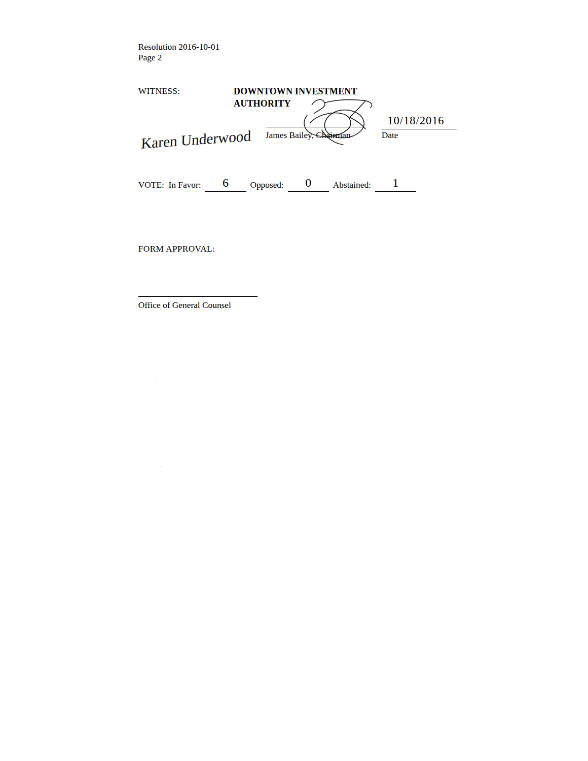Resolution 2016-10-01
Page 2
WITNESS:
DOWNTOWN INVESTMENT AUTHORITY
Karen Underwood
James Bailey, Chairman
10/18/2016
Date
VOTE: In Favor: 6 Opposed: 0 Abstained: 1
FORM APPROVAL:
Office of General Counsel
· · ·
·